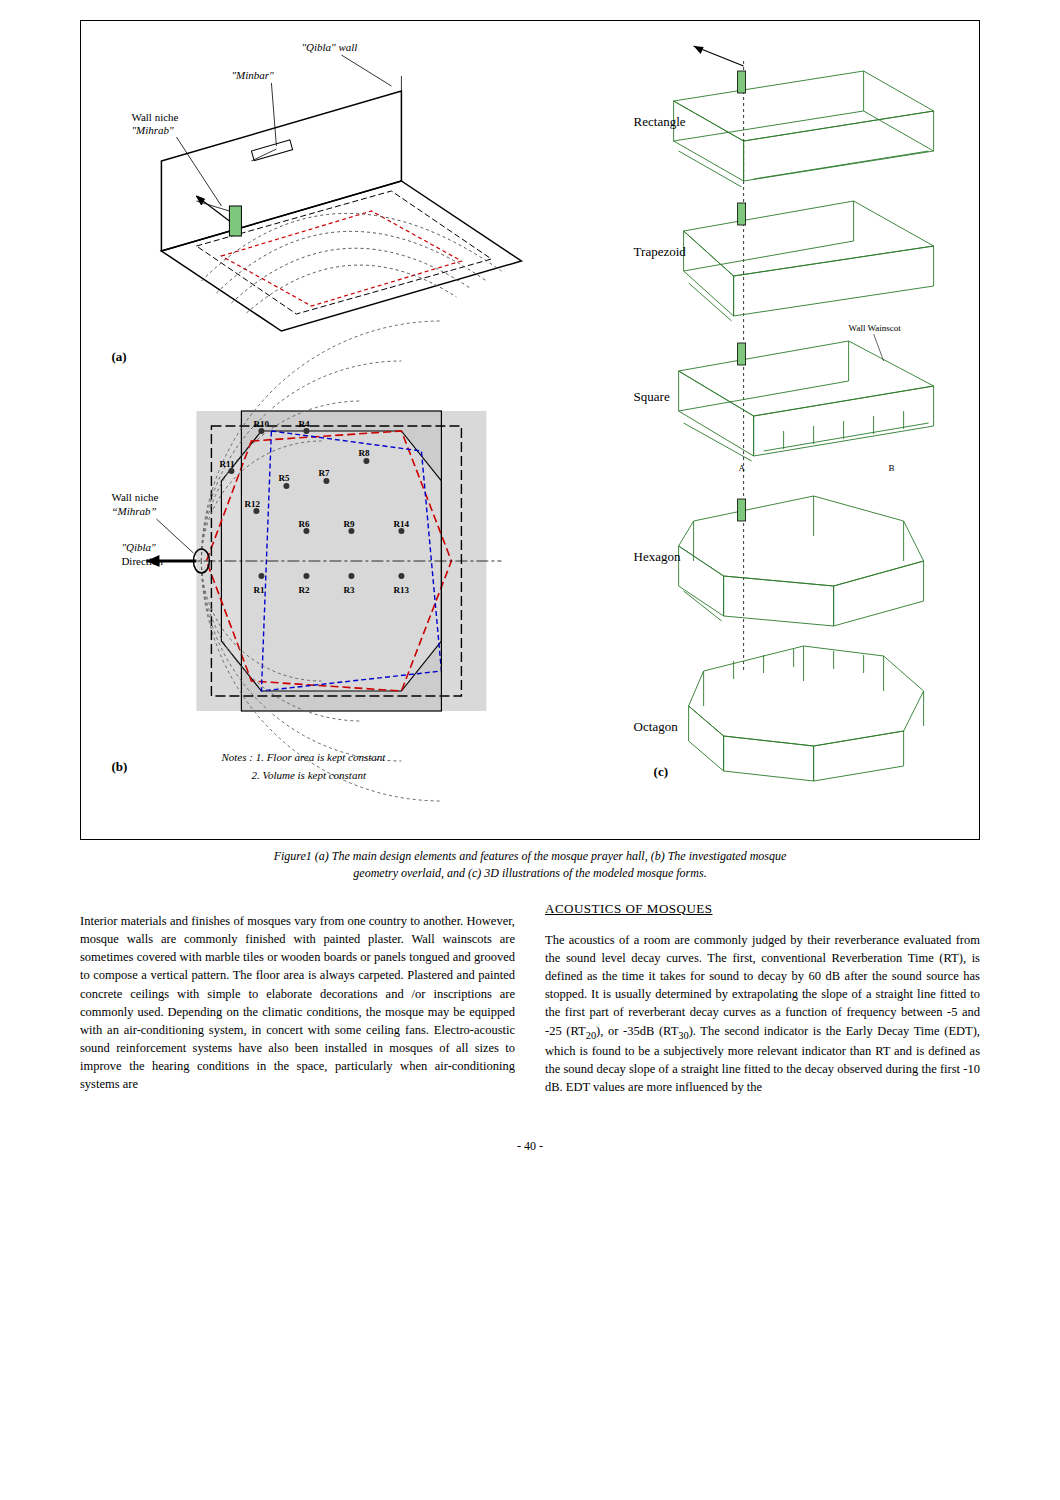"Qibla" wall "Minbar" Wall niche "Mihrab" (a) R1 R2 R3 R4 R5 R6 R7 R8 R9 R10 R11 R12 R13 R14 Wall niche “Mihrab” "Qibla" Direction (b) Notes : 1. Floor area is kept constant 2. Volume is kept constant
Rectangle Trapezoid Square Wall Wainscot A B Hexagon Octagon (c)
Figure1 (a) The main design elements and features of the mosque prayer hall, (b) The investigated mosque
geometry overlaid, and (c) 3D illustrations of the modeled mosque forms.
Interior materials and finishes of mosques vary from one country to another. However, mosque walls are commonly finished with painted plaster. Wall wainscots are sometimes covered with marble tiles or wooden boards or panels tongued and grooved to compose a vertical pattern. The floor area is always carpeted. Plastered and painted concrete ceilings with simple to elaborate decorations and /or inscriptions are commonly used. Depending on the climatic conditions, the mosque may be equipped with an air-conditioning system, in concert with some ceiling fans. Electro-acoustic sound reinforcement systems have also been installed in mosques of all sizes to improve the hearing conditions in the space, particularly when air-conditioning systems are
ACOUSTICS OF MOSQUES
The acoustics of a room are commonly judged by their reverberance evaluated from the sound level decay curves. The first, conventional Reverberation Time (RT), is defined as the time it takes for sound to decay by 60 dB after the sound source has stopped. It is usually determined by extrapolating the slope of a straight line fitted to the first part of reverberant decay curves as a function of frequency between -5 and -25 (RT20), or -35dB (RT30). The second indicator is the Early Decay Time (EDT), which is found to be a subjectively more relevant indicator than RT and is defined as the sound decay slope of a straight line fitted to the decay observed during the first -10 dB. EDT values are more influenced by the
- 40 -